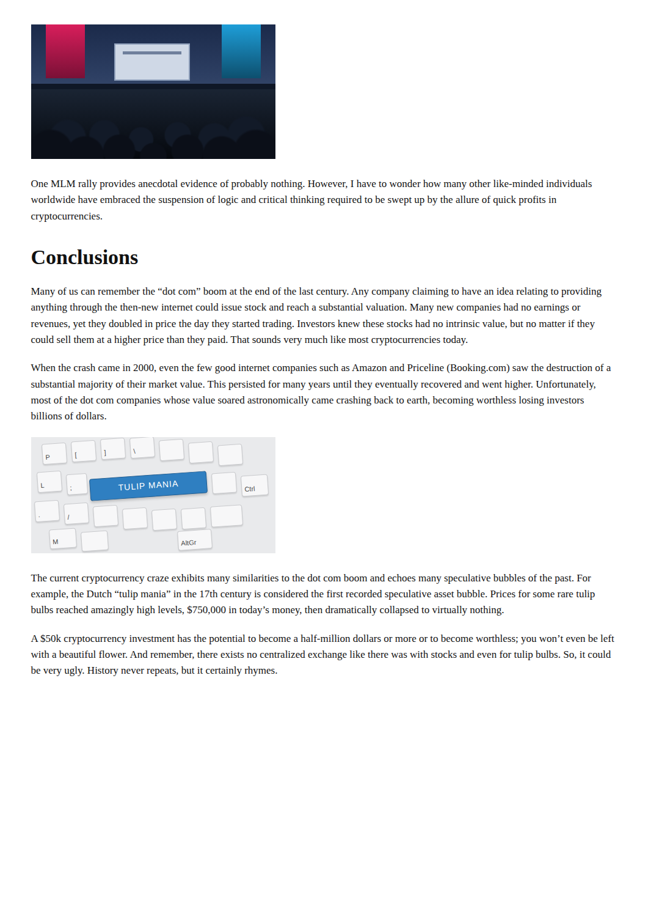One MLM rally provides anecdotal evidence of probably nothing. However, I have to wonder how many other like-minded individuals worldwide have embraced the suspension of logic and critical thinking required to be swept up by the allure of quick profits in cryptocurrencies.
Conclusions
Many of us can remember the “dot com” boom at the end of the last century. Any company claiming to have an idea relating to providing anything through the then-new internet could issue stock and reach a substantial valuation. Many new companies had no earnings or revenues, yet they doubled in price the day they started trading. Investors knew these stocks had no intrinsic value, but no matter if they could sell them at a higher price than they paid. That sounds very much like most cryptocurrencies today.
When the crash came in 2000, even the few good internet companies such as Amazon and Priceline (Booking.com) saw the destruction of a substantial majority of their market value. This persisted for many years until they eventually recovered and went higher. Unfortunately, most of the dot com companies whose value soared astronomically came crashing back to earth, becoming worthless losing investors billions of dollars.
P
[
]
\
L
;
TULIP MANIA
Ctrl
.
/
M
AltGr
The current cryptocurrency craze exhibits many similarities to the dot com boom and echoes many speculative bubbles of the past. For example, the Dutch “tulip mania” in the 17th century is considered the first recorded speculative asset bubble. Prices for some rare tulip bulbs reached amazingly high levels, $750,000 in today’s money, then dramatically collapsed to virtually nothing.
A $50k cryptocurrency investment has the potential to become a half-million dollars or more or to become worthless; you won’t even be left with a beautiful flower. And remember, there exists no centralized exchange like there was with stocks and even for tulip bulbs. So, it could be very ugly. History never repeats, but it certainly rhymes.